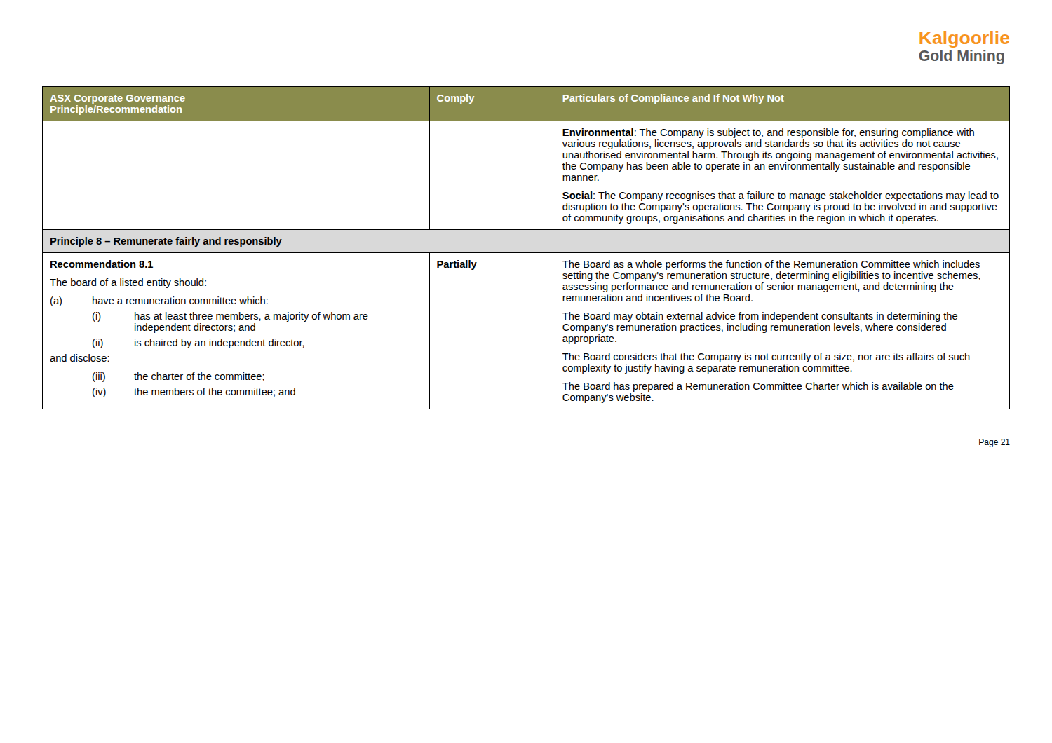Kalgoorlie
Gold Mining
| ASX Corporate Governance Principle/Recommendation | Comply | Particulars of Compliance and If Not Why Not |
| --- | --- | --- |
| | | Environmental : The Company is subject to, and responsible for, ensuring compliance with various regulations, licenses, approvals and standards so that its activities do not cause unauthorised environmental harm. Through its ongoing management of environmental activities, the Company has been able to operate in an environmentally sustainable and responsible manner. Social : The Company recognises that a failure to manage stakeholder expectations may lead to disruption to the Company's operations. The Company is proud to be involved in and supportive of community groups, organisations and charities in the region in which it operates. |
| Principle 8 – Remunerate fairly and responsibly |
| Recommendation 8.1 The board of a listed entity should: (a) have a remuneration committee which: (i) has at least three members, a majority of whom are independent directors; and (ii) is chaired by an independent director, and disclose: (iii) the charter of the committee; (iv) the members of the committee; and | Partially | The Board as a whole performs the function of the Remuneration Committee which includes setting the Company's remuneration structure, determining eligibilities to incentive schemes, assessing performance and remuneration of senior management, and determining the remuneration and incentives of the Board. The Board may obtain external advice from independent consultants in determining the Company's remuneration practices, including remuneration levels, where considered appropriate. The Board considers that the Company is not currently of a size, nor are its affairs of such complexity to justify having a separate remuneration committee. The Board has prepared a Remuneration Committee Charter which is available on the Company's website. |
Page 21